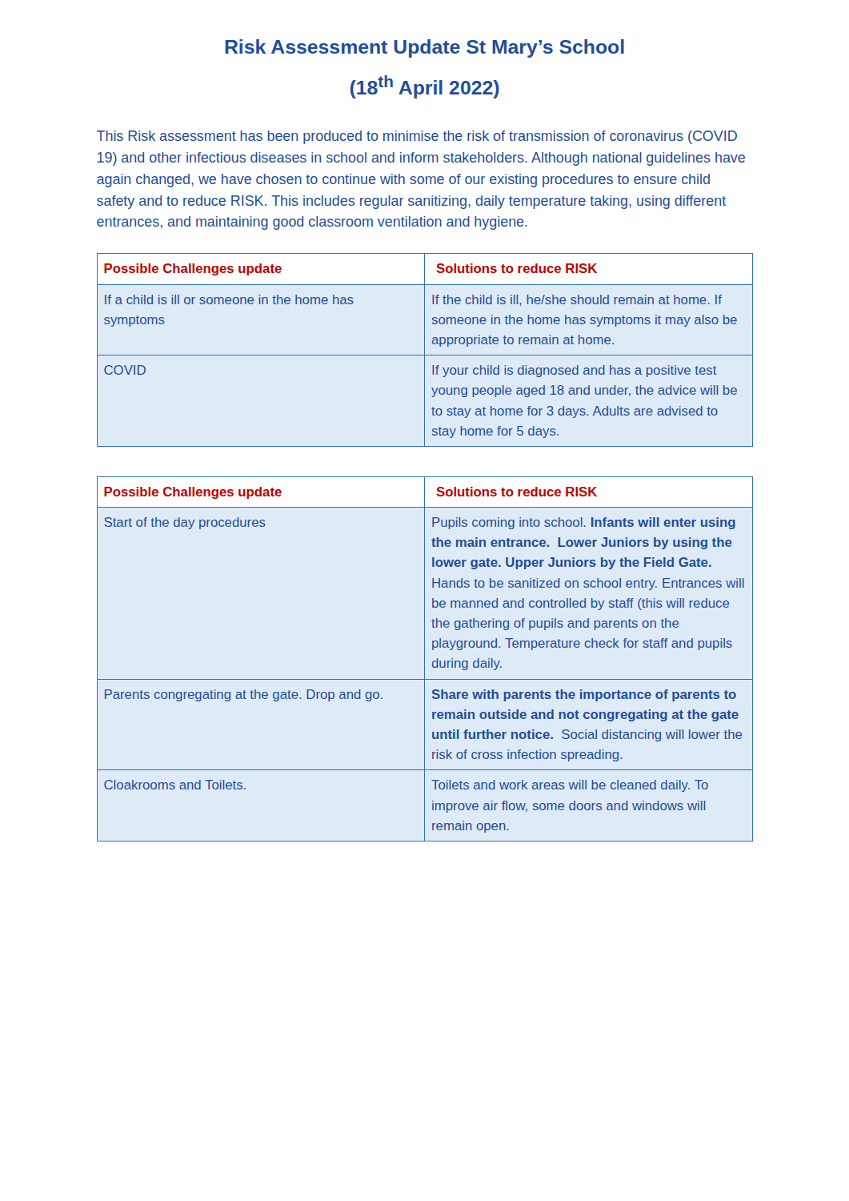Risk Assessment Update St Mary’s School (18th April 2022)
This Risk assessment has been produced to minimise the risk of transmission of coronavirus (COVID 19) and other infectious diseases in school and inform stakeholders. Although national guidelines have again changed, we have chosen to continue with some of our existing procedures to ensure child safety and to reduce RISK. This includes regular sanitizing, daily temperature taking, using different entrances, and maintaining good classroom ventilation and hygiene.
| Possible Challenges update | Solutions to reduce RISK |
| --- | --- |
| If a child is ill or someone in the home has symptoms | If the child is ill, he/she should remain at home. If someone in the home has symptoms it may also be appropriate to remain at home. |
| COVID | If your child is diagnosed and has a positive test young people aged 18 and under, the advice will be to stay at home for 3 days. Adults are advised to stay home for 5 days. |
| Possible Challenges update | Solutions to reduce RISK |
| --- | --- |
| Start of the day procedures | Pupils coming into school. Infants will enter using the main entrance. Lower Juniors by using the lower gate. Upper Juniors by the Field Gate. Hands to be sanitized on school entry. Entrances will be manned and controlled by staff (this will reduce the gathering of pupils and parents on the playground. Temperature check for staff and pupils during daily. |
| Parents congregating at the gate. Drop and go. | Share with parents the importance of parents to remain outside and not congregating at the gate until further notice. Social distancing will lower the risk of cross infection spreading. |
| Cloakrooms and Toilets. | Toilets and work areas will be cleaned daily. To improve air flow, some doors and windows will remain open. |